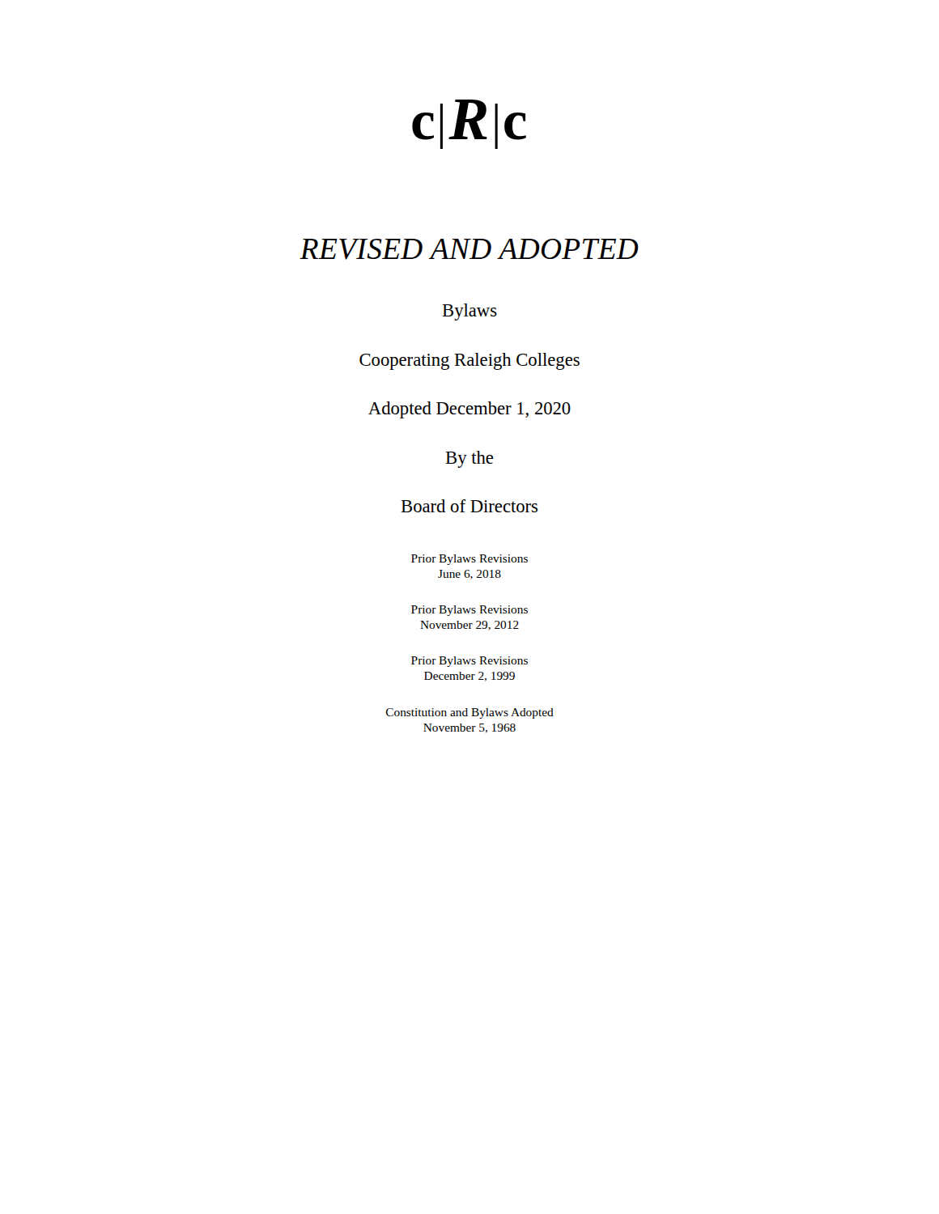c|R|c
REVISED AND ADOPTED
Bylaws
Cooperating Raleigh Colleges
Adopted December 1, 2020
By the
Board of Directors
Prior Bylaws Revisions
June 6, 2018
Prior Bylaws Revisions
November 29, 2012
Prior Bylaws Revisions
December 2, 1999
Constitution and Bylaws Adopted
November 5, 1968